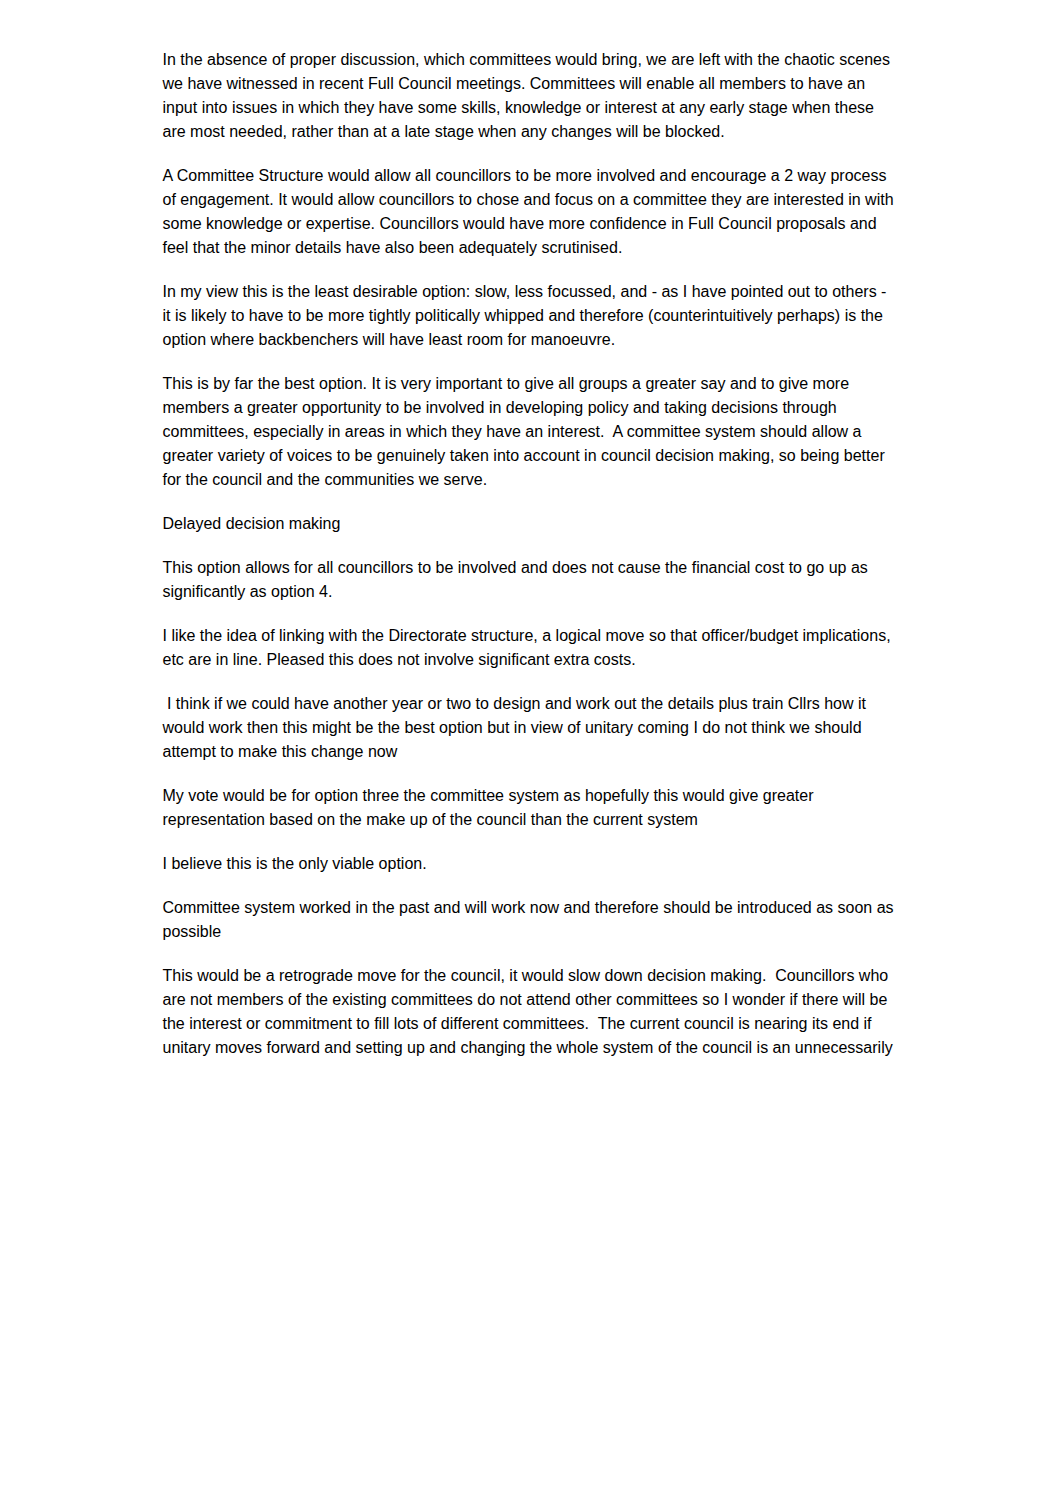In the absence of proper discussion, which committees would bring, we are left with the chaotic scenes we have witnessed in recent Full Council meetings. Committees will enable all members to have an input into issues in which they have some skills, knowledge or interest at any early stage when these are most needed, rather than at a late stage when any changes will be blocked.
A Committee Structure would allow all councillors to be more involved and encourage a 2 way process of engagement. It would allow councillors to chose and focus on a committee they are interested in with some knowledge or expertise. Councillors would have more confidence in Full Council proposals and feel that the minor details have also been adequately scrutinised.
In my view this is the least desirable option: slow, less focussed, and - as I have pointed out to others - it is likely to have to be more tightly politically whipped and therefore (counterintuitively perhaps) is the option where backbenchers will have least room for manoeuvre.
This is by far the best option. It is very important to give all groups a greater say and to give more members a greater opportunity to be involved in developing policy and taking decisions through committees, especially in areas in which they have an interest. A committee system should allow a greater variety of voices to be genuinely taken into account in council decision making, so being better for the council and the communities we serve.
Delayed decision making
This option allows for all councillors to be involved and does not cause the financial cost to go up as significantly as option 4.
I like the idea of linking with the Directorate structure, a logical move so that officer/budget implications, etc are in line. Pleased this does not involve significant extra costs.
I think if we could have another year or two to design and work out the details plus train Cllrs how it would work then this might be the best option but in view of unitary coming I do not think we should attempt to make this change now
My vote would be for option three the committee system as hopefully this would give greater representation based on the make up of the council than the current system
I believe this is the only viable option.
Committee system worked in the past and will work now and therefore should be introduced as soon as possible
This would be a retrograde move for the council, it would slow down decision making. Councillors who are not members of the existing committees do not attend other committees so I wonder if there will be the interest or commitment to fill lots of different committees. The current council is nearing its end if unitary moves forward and setting up and changing the whole system of the council is an unnecessarily